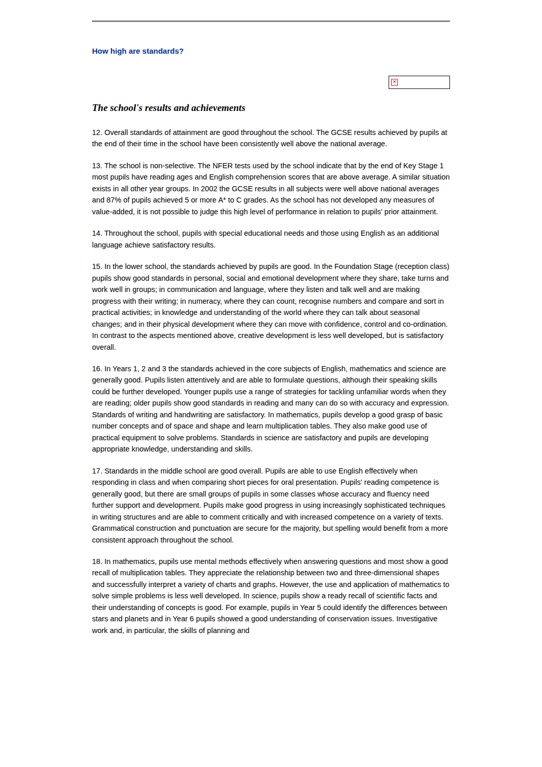How high are standards?
✕
The school's results and achievements
12. Overall standards of attainment are good throughout the school. The GCSE results achieved by pupils at the end of their time in the school have been consistently well above the national average.
13. The school is non-selective. The NFER tests used by the school indicate that by the end of Key Stage 1 most pupils have reading ages and English comprehension scores that are above average. A similar situation exists in all other year groups. In 2002 the GCSE results in all subjects were well above national averages and 87% of pupils achieved 5 or more A* to C grades. As the school has not developed any measures of value-added, it is not possible to judge this high level of performance in relation to pupils' prior attainment.
14. Throughout the school, pupils with special educational needs and those using English as an additional language achieve satisfactory results.
15. In the lower school, the standards achieved by pupils are good. In the Foundation Stage (reception class) pupils show good standards in personal, social and emotional development where they share, take turns and work well in groups; in communication and language, where they listen and talk well and are making progress with their writing; in numeracy, where they can count, recognise numbers and compare and sort in practical activities; in knowledge and understanding of the world where they can talk about seasonal changes; and in their physical development where they can move with confidence, control and co-ordination. In contrast to the aspects mentioned above, creative development is less well developed, but is satisfactory overall.
16. In Years 1, 2 and 3 the standards achieved in the core subjects of English, mathematics and science are generally good. Pupils listen attentively and are able to formulate questions, although their speaking skills could be further developed. Younger pupils use a range of strategies for tackling unfamiliar words when they are reading; older pupils show good standards in reading and many can do so with accuracy and expression. Standards of writing and handwriting are satisfactory. In mathematics, pupils develop a good grasp of basic number concepts and of space and shape and learn multiplication tables. They also make good use of practical equipment to solve problems. Standards in science are satisfactory and pupils are developing appropriate knowledge, understanding and skills.
17. Standards in the middle school are good overall. Pupils are able to use English effectively when responding in class and when comparing short pieces for oral presentation. Pupils' reading competence is generally good, but there are small groups of pupils in some classes whose accuracy and fluency need further support and development. Pupils make good progress in using increasingly sophisticated techniques in writing structures and are able to comment critically and with increased competence on a variety of texts. Grammatical construction and punctuation are secure for the majority, but spelling would benefit from a more consistent approach throughout the school.
18. In mathematics, pupils use mental methods effectively when answering questions and most show a good recall of multiplication tables. They appreciate the relationship between two and three-dimensional shapes and successfully interpret a variety of charts and graphs. However, the use and application of mathematics to solve simple problems is less well developed. In science, pupils show a ready recall of scientific facts and their understanding of concepts is good. For example, pupils in Year 5 could identify the differences between stars and planets and in Year 6 pupils showed a good understanding of conservation issues. Investigative work and, in particular, the skills of planning and